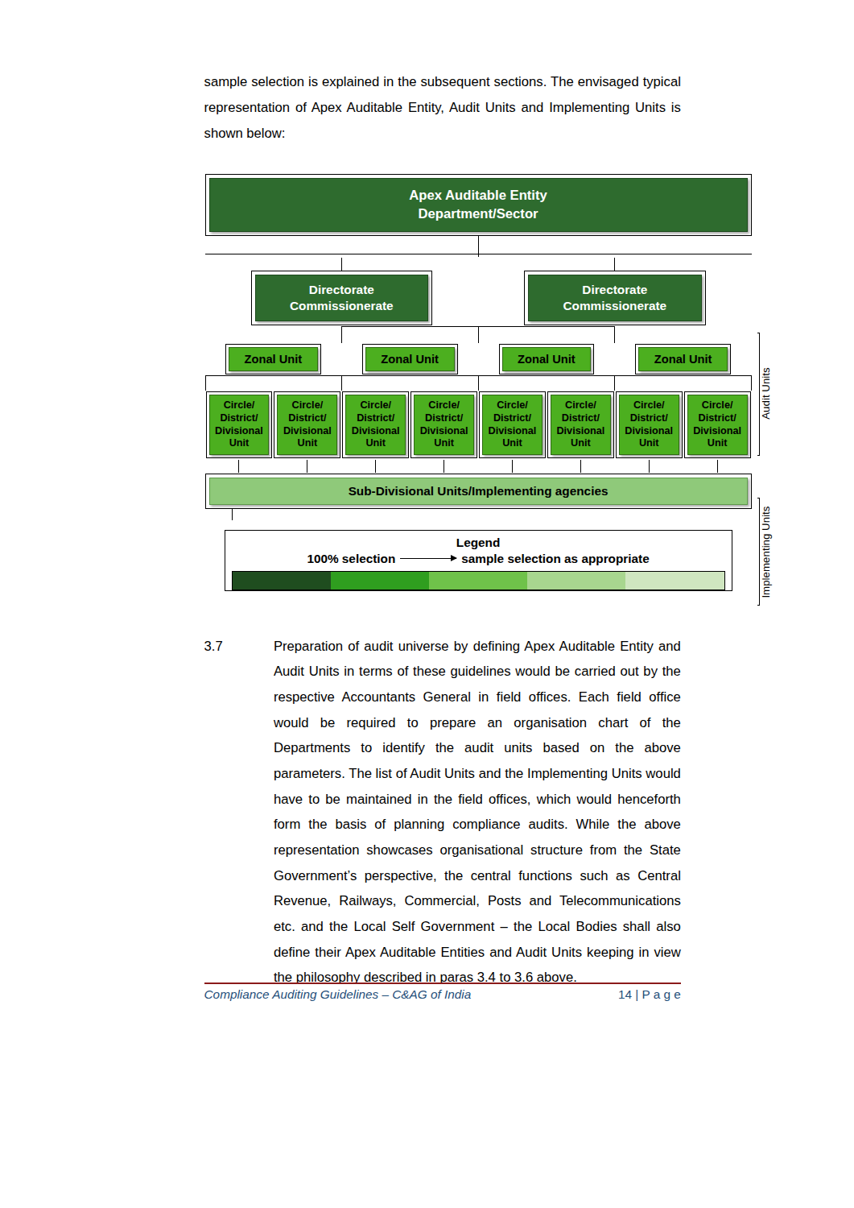sample selection is explained in the subsequent sections. The envisaged typical representation of Apex Auditable Entity, Audit Units and Implementing Units is shown below:
| Apex Auditable Entity Department/Sector / Directorate Commissionerate / Directorate Commissionerate / / Zonal Unit / Zonal Unit / Zonal Unit / Zonal Unit / / Circle/ District/ Divisional Unit / Circle/ District/ Divisional Unit / Circle/ District/ Divisional Unit / Circle/ District/ Divisional Unit / Circle/ District/ Divisional Unit / Circle/ District/ Divisional Unit / Circle/ District/ Divisional Unit / Circle/ District/ Divisional Unit / Sub-Divisional Units/Implementing agencies Legend 100% selection sample selection as appropriate | / / Audit Units / / / Implementing Units / |
3.7
Preparation of audit universe by defining Apex Auditable Entity and Audit Units in terms of these guidelines would be carried out by the respective Accountants General in field offices. Each field office would be required to prepare an organisation chart of the Departments to identify the audit units based on the above parameters. The list of Audit Units and the Implementing Units would have to be maintained in the field offices, which would henceforth form the basis of planning compliance audits. While the above representation showcases organisational structure from the State Government’s perspective, the central functions such as Central Revenue, Railways, Commercial, Posts and Telecommunications etc. and the Local Self Government – the Local Bodies shall also define their Apex Auditable Entities and Audit Units keeping in view the philosophy described in paras 3.4 to 3.6 above.
Compliance Auditing Guidelines – C&AG of India 14 | P a g e